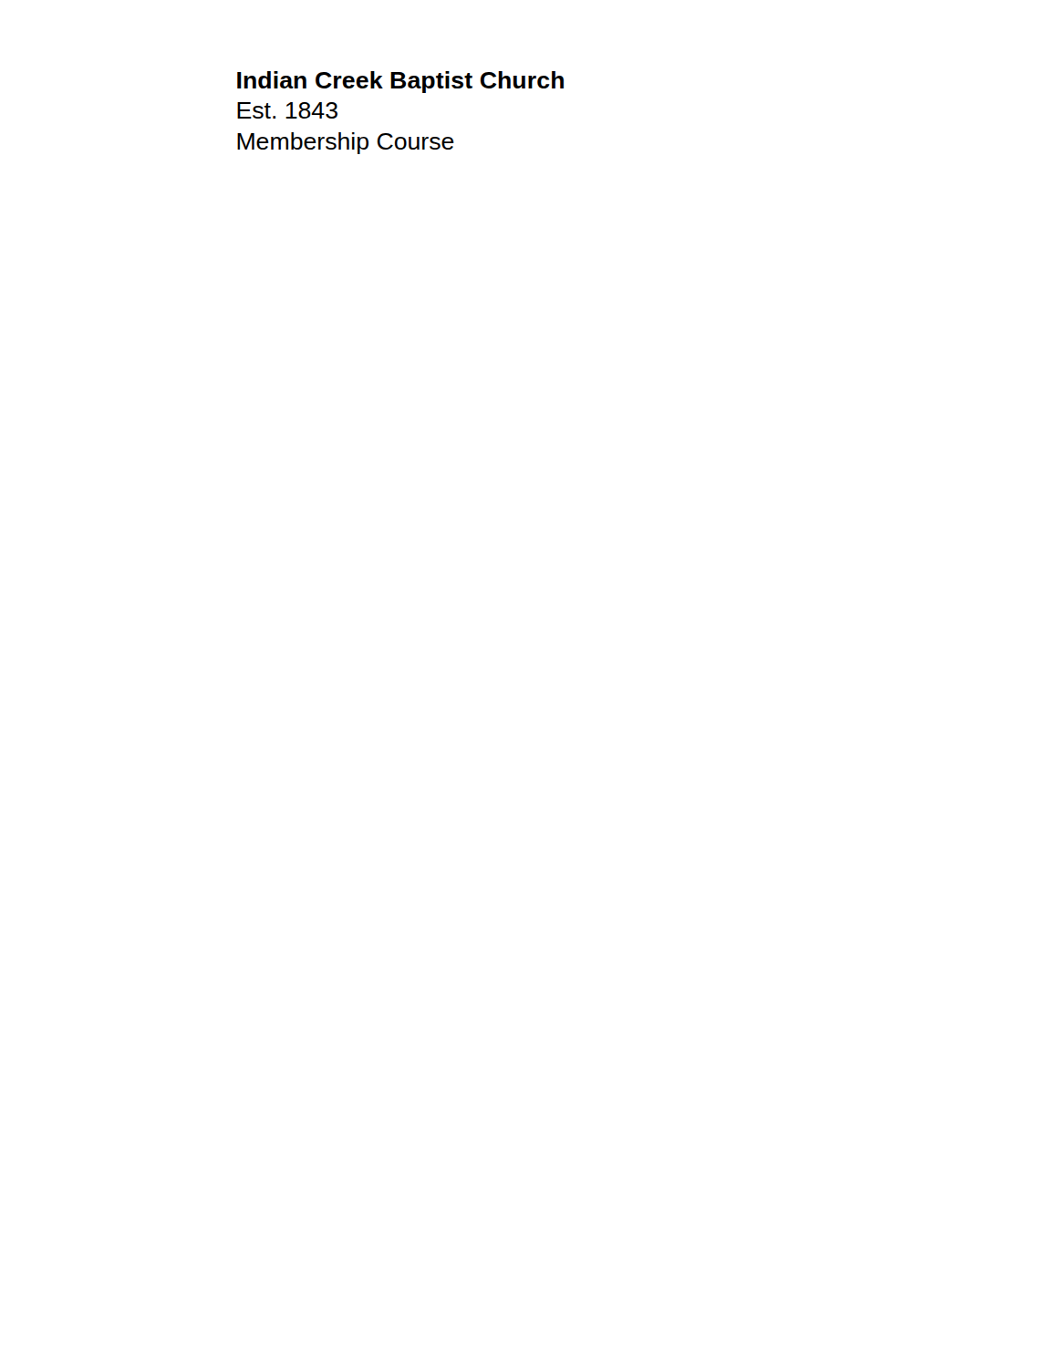Indian Creek Baptist Church
Est. 1843
Membership Course